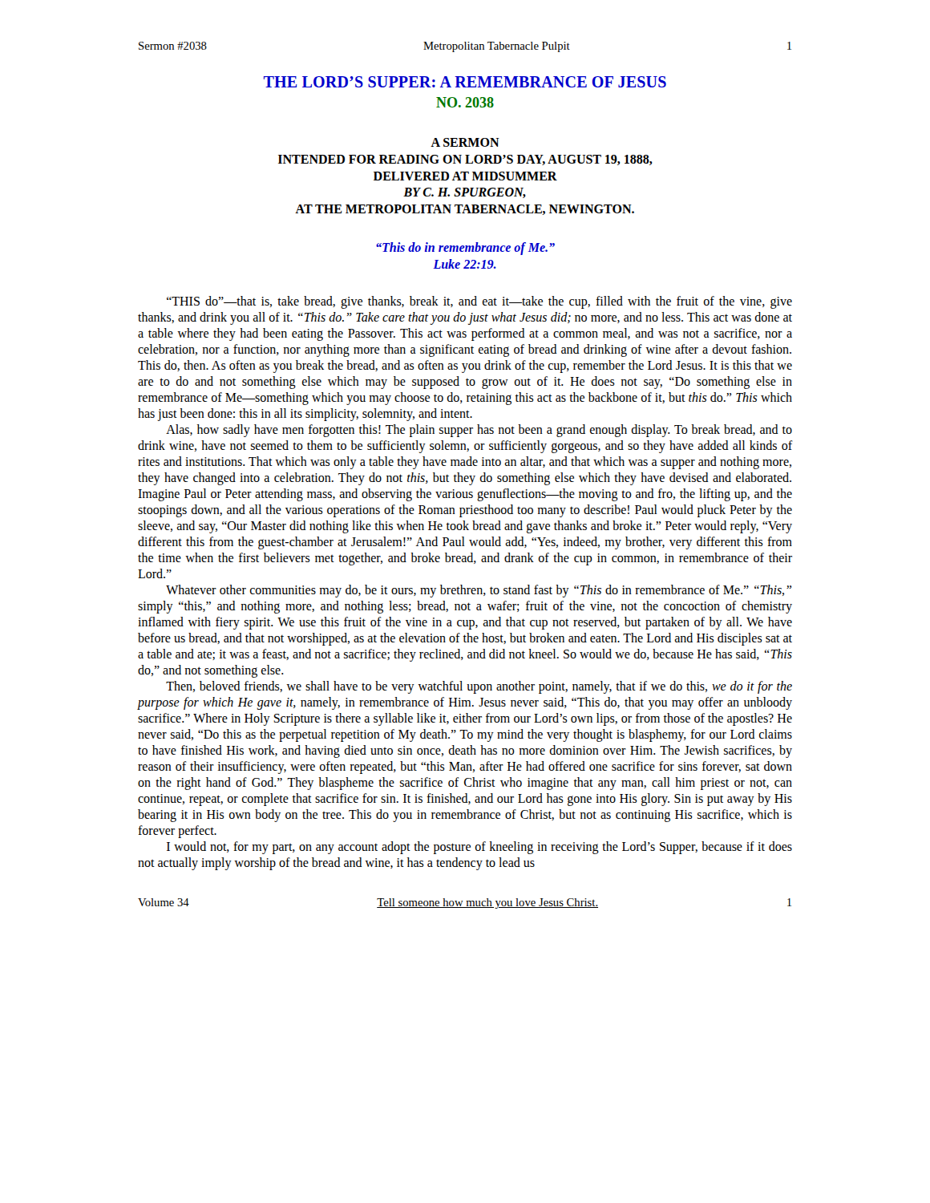Sermon #2038 Metropolitan Tabernacle Pulpit 1
THE LORD’S SUPPER: A REMEMBRANCE OF JESUS
NO. 2038
A SERMON
INTENDED FOR READING ON LORD’S DAY, AUGUST 19, 1888,
DELIVERED AT MIDSUMMER
BY C. H. SPURGEON,
AT THE METROPOLITAN TABERNACLE, NEWINGTON.
“This do in remembrance of Me.”
Luke 22:19.
“THIS do”—that is, take bread, give thanks, break it, and eat it—take the cup, filled with the fruit of the vine, give thanks, and drink you all of it. “This do.” Take care that you do just what Jesus did; no more, and no less. This act was done at a table where they had been eating the Passover. This act was performed at a common meal, and was not a sacrifice, nor a celebration, nor a function, nor anything more than a significant eating of bread and drinking of wine after a devout fashion. This do, then. As often as you break the bread, and as often as you drink of the cup, remember the Lord Jesus. It is this that we are to do and not something else which may be supposed to grow out of it. He does not say, “Do something else in remembrance of Me—something which you may choose to do, retaining this act as the backbone of it, but this do.” This which has just been done: this in all its simplicity, solemnity, and intent.
Alas, how sadly have men forgotten this! The plain supper has not been a grand enough display. To break bread, and to drink wine, have not seemed to them to be sufficiently solemn, or sufficiently gorgeous, and so they have added all kinds of rites and institutions. That which was only a table they have made into an altar, and that which was a supper and nothing more, they have changed into a celebration. They do not this, but they do something else which they have devised and elaborated. Imagine Paul or Peter attending mass, and observing the various genuflections—the moving to and fro, the lifting up, and the stoopings down, and all the various operations of the Roman priesthood too many to describe! Paul would pluck Peter by the sleeve, and say, “Our Master did nothing like this when He took bread and gave thanks and broke it.” Peter would reply, “Very different this from the guest-chamber at Jerusalem!” And Paul would add, “Yes, indeed, my brother, very different this from the time when the first believers met together, and broke bread, and drank of the cup in common, in remembrance of their Lord.”
Whatever other communities may do, be it ours, my brethren, to stand fast by “This do in remembrance of Me.” “This,” simply “this,” and nothing more, and nothing less; bread, not a wafer; fruit of the vine, not the concoction of chemistry inflamed with fiery spirit. We use this fruit of the vine in a cup, and that cup not reserved, but partaken of by all. We have before us bread, and that not worshipped, as at the elevation of the host, but broken and eaten. The Lord and His disciples sat at a table and ate; it was a feast, and not a sacrifice; they reclined, and did not kneel. So would we do, because He has said, “This do,” and not something else.
Then, beloved friends, we shall have to be very watchful upon another point, namely, that if we do this, we do it for the purpose for which He gave it, namely, in remembrance of Him. Jesus never said, “This do, that you may offer an unbloody sacrifice.” Where in Holy Scripture is there a syllable like it, either from our Lord’s own lips, or from those of the apostles? He never said, “Do this as the perpetual repetition of My death.” To my mind the very thought is blasphemy, for our Lord claims to have finished His work, and having died unto sin once, death has no more dominion over Him. The Jewish sacrifices, by reason of their insufficiency, were often repeated, but “this Man, after He had offered one sacrifice for sins forever, sat down on the right hand of God.” They blaspheme the sacrifice of Christ who imagine that any man, call him priest or not, can continue, repeat, or complete that sacrifice for sin. It is finished, and our Lord has gone into His glory. Sin is put away by His bearing it in His own body on the tree. This do you in remembrance of Christ, but not as continuing His sacrifice, which is forever perfect.
I would not, for my part, on any account adopt the posture of kneeling in receiving the Lord’s Supper, because if it does not actually imply worship of the bread and wine, it has a tendency to lead us
Volume 34 Tell someone how much you love Jesus Christ. 1